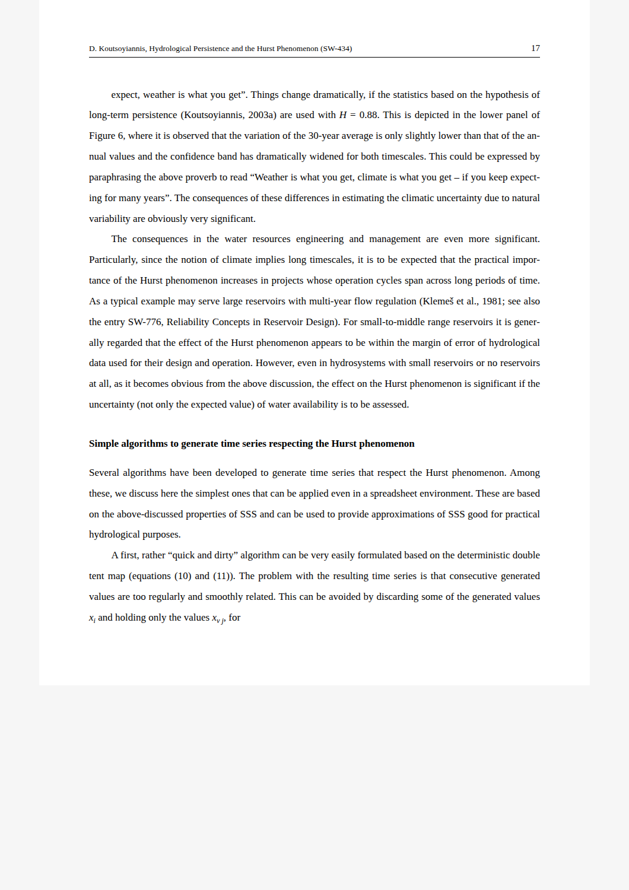D. Koutsoyiannis, Hydrological Persistence and the Hurst Phenomenon (SW-434) 17
expect, weather is what you get”. Things change dramatically, if the statistics based on the hypothesis of long-term persistence (Koutsoyiannis, 2003a) are used with H = 0.88. This is depicted in the lower panel of Figure 6, where it is observed that the variation of the 30-year average is only slightly lower than that of the annual values and the confidence band has dramatically widened for both timescales. This could be expressed by paraphrasing the above proverb to read “Weather is what you get, climate is what you get – if you keep expecting for many years”. The consequences of these differences in estimating the climatic uncertainty due to natural variability are obviously very significant.
The consequences in the water resources engineering and management are even more significant. Particularly, since the notion of climate implies long timescales, it is to be expected that the practical importance of the Hurst phenomenon increases in projects whose operation cycles span across long periods of time. As a typical example may serve large reservoirs with multi-year flow regulation (Klemeš et al., 1981; see also the entry SW-776, Reliability Concepts in Reservoir Design). For small-to-middle range reservoirs it is generally regarded that the effect of the Hurst phenomenon appears to be within the margin of error of hydrological data used for their design and operation. However, even in hydrosystems with small reservoirs or no reservoirs at all, as it becomes obvious from the above discussion, the effect on the Hurst phenomenon is significant if the uncertainty (not only the expected value) of water availability is to be assessed.
Simple algorithms to generate time series respecting the Hurst phenomenon
Several algorithms have been developed to generate time series that respect the Hurst phenomenon. Among these, we discuss here the simplest ones that can be applied even in a spreadsheet environment. These are based on the above-discussed properties of SSS and can be used to provide approximations of SSS good for practical hydrological purposes.
A first, rather “quick and dirty” algorithm can be very easily formulated based on the deterministic double tent map (equations (10) and (11)). The problem with the resulting time series is that consecutive generated values are too regularly and smoothly related. This can be avoided by discarding some of the generated values xi and holding only the values xv j, for